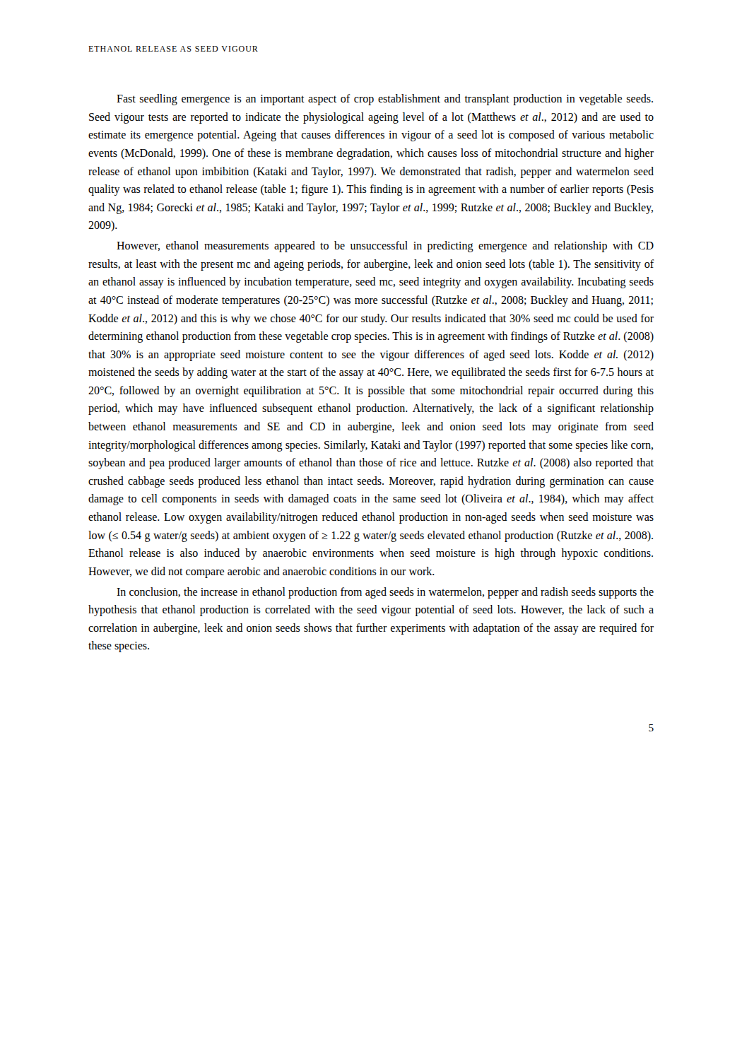ETHANOL RELEASE AS SEED VIGOUR
Fast seedling emergence is an important aspect of crop establishment and transplant production in vegetable seeds. Seed vigour tests are reported to indicate the physiological ageing level of a lot (Matthews et al., 2012) and are used to estimate its emergence potential. Ageing that causes differences in vigour of a seed lot is composed of various metabolic events (McDonald, 1999). One of these is membrane degradation, which causes loss of mitochondrial structure and higher release of ethanol upon imbibition (Kataki and Taylor, 1997). We demonstrated that radish, pepper and watermelon seed quality was related to ethanol release (table 1; figure 1). This finding is in agreement with a number of earlier reports (Pesis and Ng, 1984; Gorecki et al., 1985; Kataki and Taylor, 1997; Taylor et al., 1999; Rutzke et al., 2008; Buckley and Buckley, 2009).
However, ethanol measurements appeared to be unsuccessful in predicting emergence and relationship with CD results, at least with the present mc and ageing periods, for aubergine, leek and onion seed lots (table 1). The sensitivity of an ethanol assay is influenced by incubation temperature, seed mc, seed integrity and oxygen availability. Incubating seeds at 40°C instead of moderate temperatures (20-25°C) was more successful (Rutzke et al., 2008; Buckley and Huang, 2011; Kodde et al., 2012) and this is why we chose 40°C for our study. Our results indicated that 30% seed mc could be used for determining ethanol production from these vegetable crop species. This is in agreement with findings of Rutzke et al. (2008) that 30% is an appropriate seed moisture content to see the vigour differences of aged seed lots. Kodde et al. (2012) moistened the seeds by adding water at the start of the assay at 40°C. Here, we equilibrated the seeds first for 6-7.5 hours at 20°C, followed by an overnight equilibration at 5°C. It is possible that some mitochondrial repair occurred during this period, which may have influenced subsequent ethanol production. Alternatively, the lack of a significant relationship between ethanol measurements and SE and CD in aubergine, leek and onion seed lots may originate from seed integrity/morphological differences among species. Similarly, Kataki and Taylor (1997) reported that some species like corn, soybean and pea produced larger amounts of ethanol than those of rice and lettuce. Rutzke et al. (2008) also reported that crushed cabbage seeds produced less ethanol than intact seeds. Moreover, rapid hydration during germination can cause damage to cell components in seeds with damaged coats in the same seed lot (Oliveira et al., 1984), which may affect ethanol release. Low oxygen availability/nitrogen reduced ethanol production in non-aged seeds when seed moisture was low (≤ 0.54 g water/g seeds) at ambient oxygen of ≥ 1.22 g water/g seeds elevated ethanol production (Rutzke et al., 2008). Ethanol release is also induced by anaerobic environments when seed moisture is high through hypoxic conditions. However, we did not compare aerobic and anaerobic conditions in our work.
In conclusion, the increase in ethanol production from aged seeds in watermelon, pepper and radish seeds supports the hypothesis that ethanol production is correlated with the seed vigour potential of seed lots. However, the lack of such a correlation in aubergine, leek and onion seeds shows that further experiments with adaptation of the assay are required for these species.
5